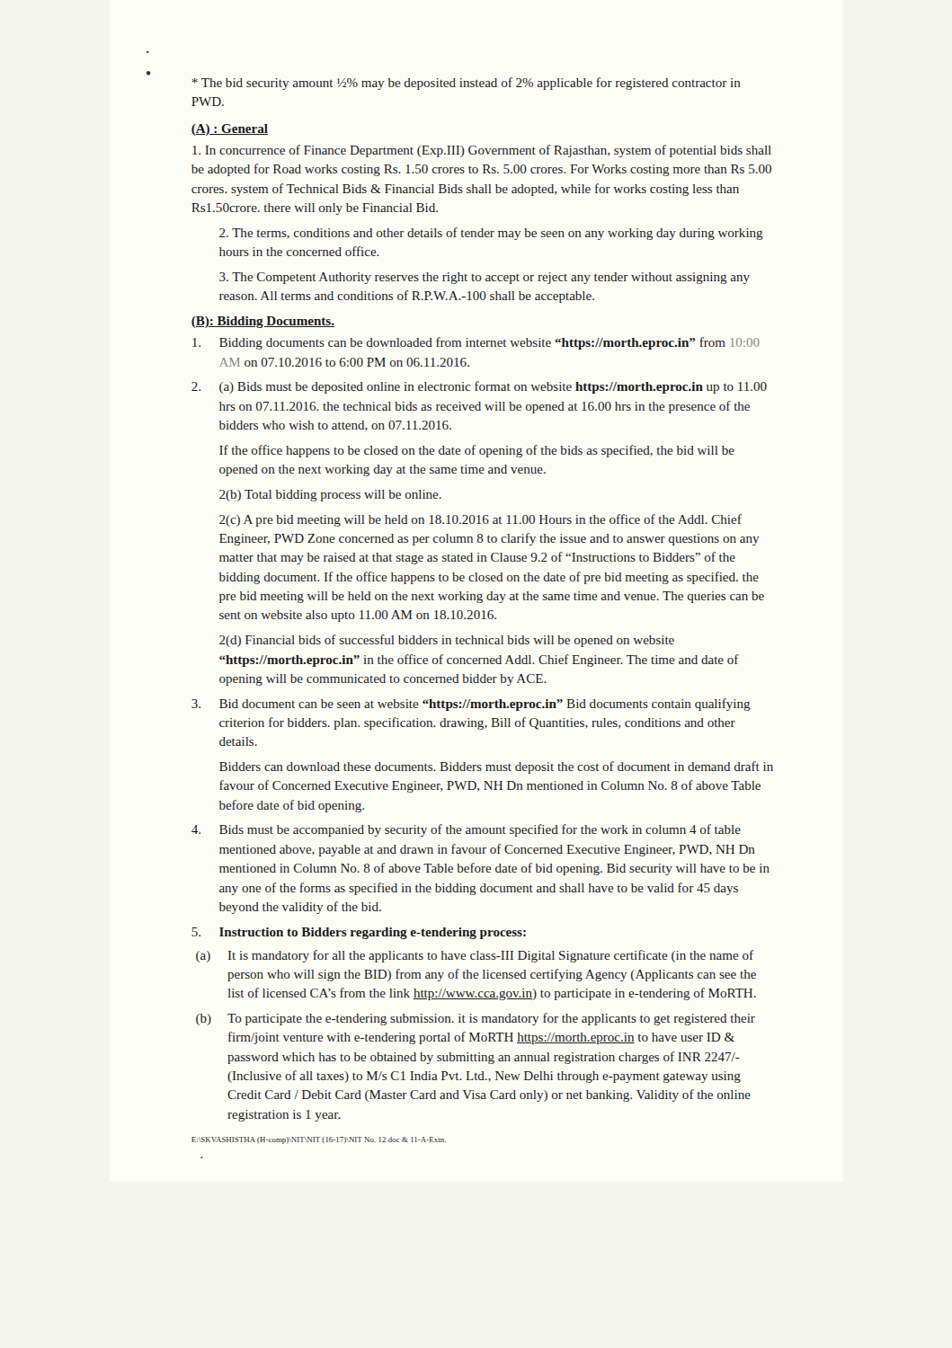.
•
* The bid security amount ½% may be deposited instead of 2% applicable for registered contractor in PWD.
(A) : General
1. In concurrence of Finance Department (Exp.III) Government of Rajasthan, system of potential bids shall be adopted for Road works costing Rs. 1.50 crores to Rs. 5.00 crores. For Works costing more than Rs 5.00 crores. system of Technical Bids & Financial Bids shall be adopted, while for works costing less than Rs1.50crore. there will only be Financial Bid.
2. The terms, conditions and other details of tender may be seen on any working day during working hours in the concerned office.
3. The Competent Authority reserves the right to accept or reject any tender without assigning any reason. All terms and conditions of R.P.W.A.-100 shall be acceptable.
(B): Bidding Documents.
1. Bidding documents can be downloaded from internet website “https://morth.eproc.in” from 10:00 AM on 07.10.2016 to 6:00 PM on 06.11.2016.
2. (a) Bids must be deposited online in electronic format on website https://morth.eproc.in up to 11.00 hrs on 07.11.2016. the technical bids as received will be opened at 16.00 hrs in the presence of the bidders who wish to attend, on 07.11.2016.
If the office happens to be closed on the date of opening of the bids as specified, the bid will be opened on the next working day at the same time and venue.
2(b) Total bidding process will be online.
2(c) A pre bid meeting will be held on 18.10.2016 at 11.00 Hours in the office of the Addl. Chief Engineer, PWD Zone concerned as per column 8 to clarify the issue and to answer questions on any matter that may be raised at that stage as stated in Clause 9.2 of “Instructions to Bidders” of the bidding document. If the office happens to be closed on the date of pre bid meeting as specified. the pre bid meeting will be held on the next working day at the same time and venue. The queries can be sent on website also upto 11.00 AM on 18.10.2016.
2(d) Financial bids of successful bidders in technical bids will be opened on website “https://morth.eproc.in” in the office of concerned Addl. Chief Engineer. The time and date of opening will be communicated to concerned bidder by ACE.
3. Bid document can be seen at website “https://morth.eproc.in” Bid documents contain qualifying criterion for bidders. plan. specification. drawing, Bill of Quantities, rules, conditions and other details.
Bidders can download these documents. Bidders must deposit the cost of document in demand draft in favour of Concerned Executive Engineer, PWD, NH Dn mentioned in Column No. 8 of above Table before date of bid opening.
4. Bids must be accompanied by security of the amount specified for the work in column 4 of table mentioned above, payable at and drawn in favour of Concerned Executive Engineer, PWD, NH Dn mentioned in Column No. 8 of above Table before date of bid opening. Bid security will have to be in any one of the forms as specified in the bidding document and shall have to be valid for 45 days beyond the validity of the bid.
5. Instruction to Bidders regarding e-tendering process:
(a) It is mandatory for all the applicants to have class-III Digital Signature certificate (in the name of person who will sign the BID) from any of the licensed certifying Agency (Applicants can see the list of licensed CA’s from the link http://www.cca.gov.in) to participate in e-tendering of MoRTH.
(b) To participate the e-tendering submission. it is mandatory for the applicants to get registered their firm/joint venture with e-tendering portal of MoRTH https://morth.eproc.in to have user ID & password which has to be obtained by submitting an annual registration charges of INR 2247/- (Inclusive of all taxes) to M/s C1 India Pvt. Ltd., New Delhi through e-payment gateway using Credit Card / Debit Card (Master Card and Visa Card only) or net banking. Validity of the online registration is 1 year.
E:\SKVASHISTHA (H-comp)\NIT\NIT (16-17)\NIT No. 12 doc & 11-A-Extn.
.